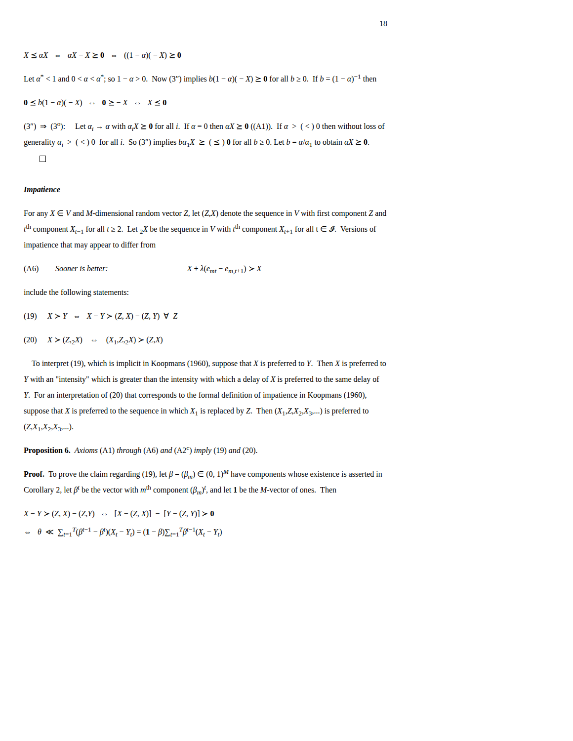18
X ⪯ αX ⇔ αX − X ⪰ 0 ⇔ ((1 − α)( − X) ⪰ 0
Let α* < 1 and 0 < α < α*; so 1 − α > 0. Now (3″) implies b(1 − α)( − X) ⪰ 0 for all b ≥ 0. If b = (1 − α)−1 then
0 ⪯ b(1 − α)( − X) ⇔ 0 ⪰ − X ⇔ X ⪯ 0
(3″) ⇒ (3o): Let αi → α with αiX ⪰ 0 for all i. If α = 0 then αX ⪰ 0 ((A1)). If α > ( < ) 0 then without loss of generality αi > ( < ) 0 for all i. So (3″) implies bα1X ⪰ ( ⪯ ) 0 for all b ≥ 0. Let b = α/α1 to obtain αX ⪰ 0.
Impatience
For any X ∈ V and M-dimensional random vector Z, let (Z,X) denote the sequence in V with first component Z and tth component Xt−1 for all t ≥ 2. Let 2X be the sequence in V with tth component Xt+1 for all t ∈ 𝓘. Versions of impatience that may appear to differ from
(A6) Sooner is better: X + λ(emt − em,t+1) ≻ X
include the following statements:
(19) X ≻ Y ⇔ X − Y ≻ (Z, X) − (Z, Y) ∀ Z
(20) X ≻ (Z,2X) ⇔ (X1,Z,2X) ≻ (Z,X)
To interpret (19), which is implicit in Koopmans (1960), suppose that X is preferred to Y. Then X is preferred to Y with an "intensity" which is greater than the intensity with which a delay of X is preferred to the same delay of Y. For an interpretation of (20) that corresponds to the formal definition of impatience in Koopmans (1960), suppose that X is preferred to the sequence in which X1 is replaced by Z. Then (X1,Z,X2,X3,...) is preferred to (Z,X1,X2,X3,...).
Proposition 6. Axioms (A1) through (A6) and (A2c) imply (19) and (20).
Proof. To prove the claim regarding (19), let β = (βm) ∈ (0, 1)M have components whose existence is asserted in Corollary 2, let βt be the vector with mth component (βm)t, and let 1 be the M-vector of ones. Then
X − Y ≻ (Z, X) − (Z,Y) ⇔ [X − (Z, X)] − [Y − (Z, Y)] ≻ 0
⇔ θ ≪ ∑t=1T(βt−1 − βt)(Xt − Yt) = (1 − β)∑t=1Tβt−1(Xt − Yt)